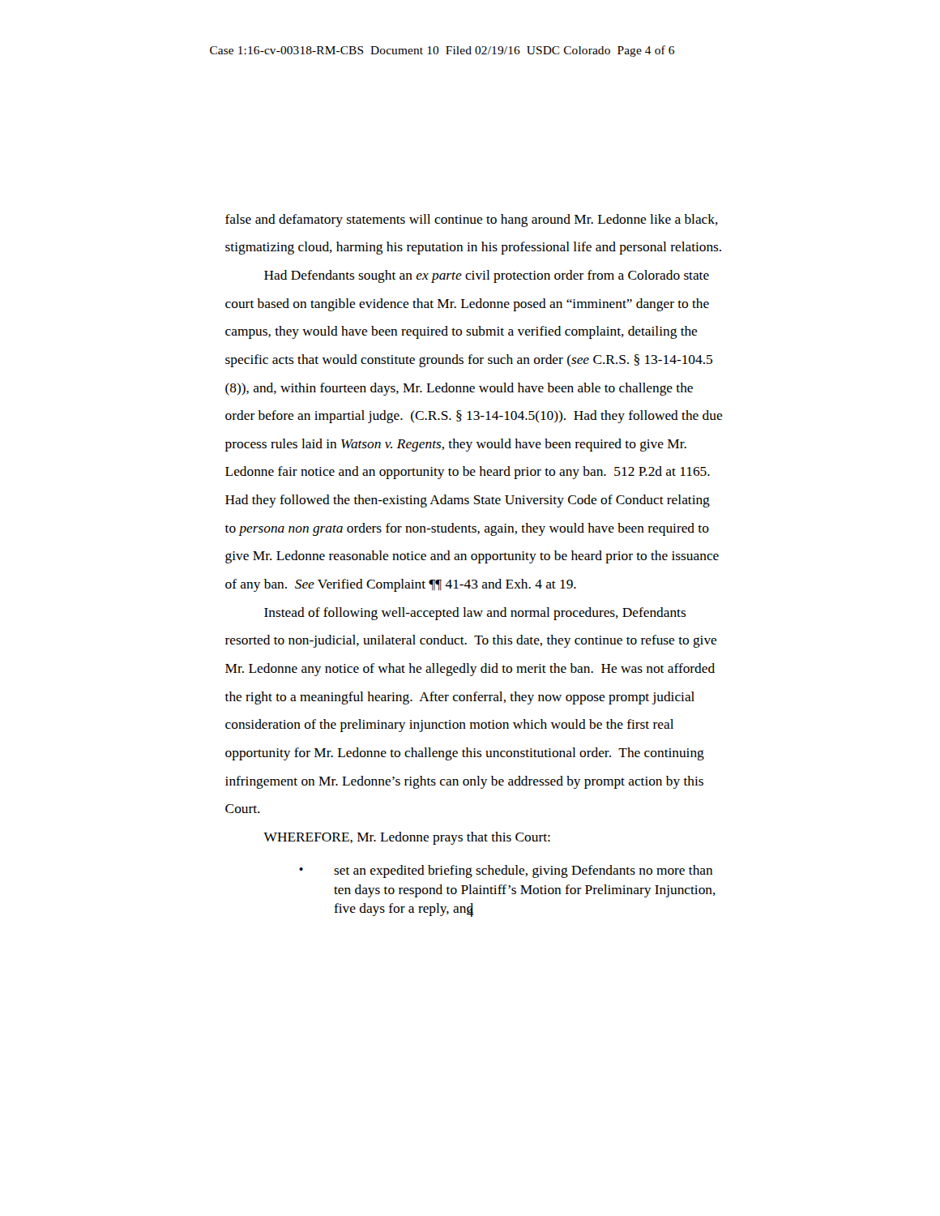Case 1:16-cv-00318-RM-CBS Document 10 Filed 02/19/16 USDC Colorado Page 4 of 6
false and defamatory statements will continue to hang around Mr. Ledonne like a black, stigmatizing cloud, harming his reputation in his professional life and personal relations.
Had Defendants sought an ex parte civil protection order from a Colorado state court based on tangible evidence that Mr. Ledonne posed an “imminent” danger to the campus, they would have been required to submit a verified complaint, detailing the specific acts that would constitute grounds for such an order (see C.R.S. § 13-14-104.5 (8)), and, within fourteen days, Mr. Ledonne would have been able to challenge the order before an impartial judge. (C.R.S. § 13-14-104.5(10)). Had they followed the due process rules laid in Watson v. Regents, they would have been required to give Mr. Ledonne fair notice and an opportunity to be heard prior to any ban. 512 P.2d at 1165. Had they followed the then-existing Adams State University Code of Conduct relating to persona non grata orders for non-students, again, they would have been required to give Mr. Ledonne reasonable notice and an opportunity to be heard prior to the issuance of any ban. See Verified Complaint ¶¶ 41-43 and Exh. 4 at 19.
Instead of following well-accepted law and normal procedures, Defendants resorted to non-judicial, unilateral conduct. To this date, they continue to refuse to give Mr. Ledonne any notice of what he allegedly did to merit the ban. He was not afforded the right to a meaningful hearing. After conferral, they now oppose prompt judicial consideration of the preliminary injunction motion which would be the first real opportunity for Mr. Ledonne to challenge this unconstitutional order. The continuing infringement on Mr. Ledonne’s rights can only be addressed by prompt action by this Court.
WHEREFORE, Mr. Ledonne prays that this Court:
set an expedited briefing schedule, giving Defendants no more than ten days to respond to Plaintiff’s Motion for Preliminary Injunction, five days for a reply, and
4